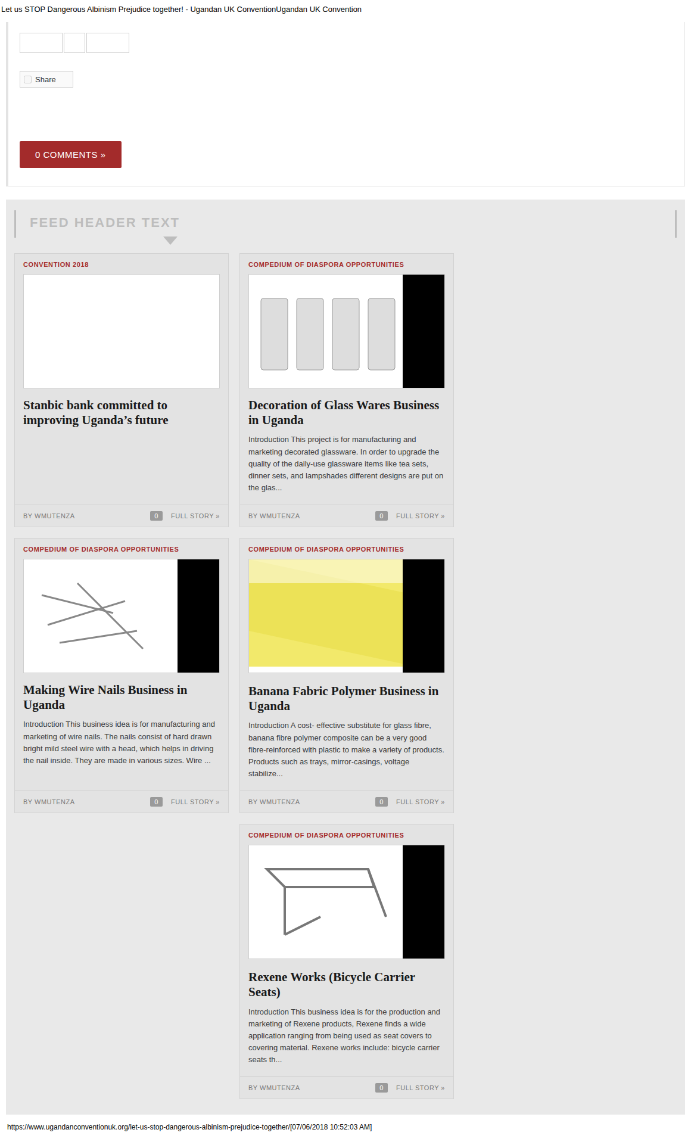Let us STOP Dangerous Albinism Prejudice together! - Ugandan UK ConventionUgandan UK Convention
Share
0 COMMENTS »
Feed Header Text
Convention 2018
Stanbic bank committed to improving Uganda’s future
By wmutenza 0 Full Story »
Compedium of Diaspora Opportunities
Decoration of Glass Wares Business in Uganda
Introduction This project is for manufacturing and marketing decorated glassware. In order to upgrade the quality of the daily-use glassware items like tea sets, dinner sets, and lampshades different designs are put on the glas...
By wmutenza 0 Full Story »
Compedium of Diaspora Opportunities
Making Wire Nails Business in Uganda
Introduction This business idea is for manufacturing and marketing of wire nails. The nails consist of hard drawn bright mild steel wire with a head, which helps in driving the nail inside. They are made in various sizes. Wire ...
By wmutenza 0 Full Story »
Compedium of Diaspora Opportunities
Banana Fabric Polymer Business in Uganda
Introduction A cost- effective substitute for glass fibre, banana fibre polymer composite can be a very good fibre-reinforced with plastic to make a variety of products. Products such as trays, mirror-casings, voltage stabilize...
By wmutenza 0 Full Story »
Compedium of Diaspora Opportunities
Rexene Works (Bicycle Carrier Seats)
Introduction This business idea is for the production and marketing of Rexene products, Rexene finds a wide application ranging from being used as seat covers to covering material. Rexene works include: bicycle carrier seats th...
By wmutenza 0 Full Story »
https://www.ugandanconventionuk.org/let-us-stop-dangerous-albinism-prejudice-together/[07/06/2018 10:52:03 AM]